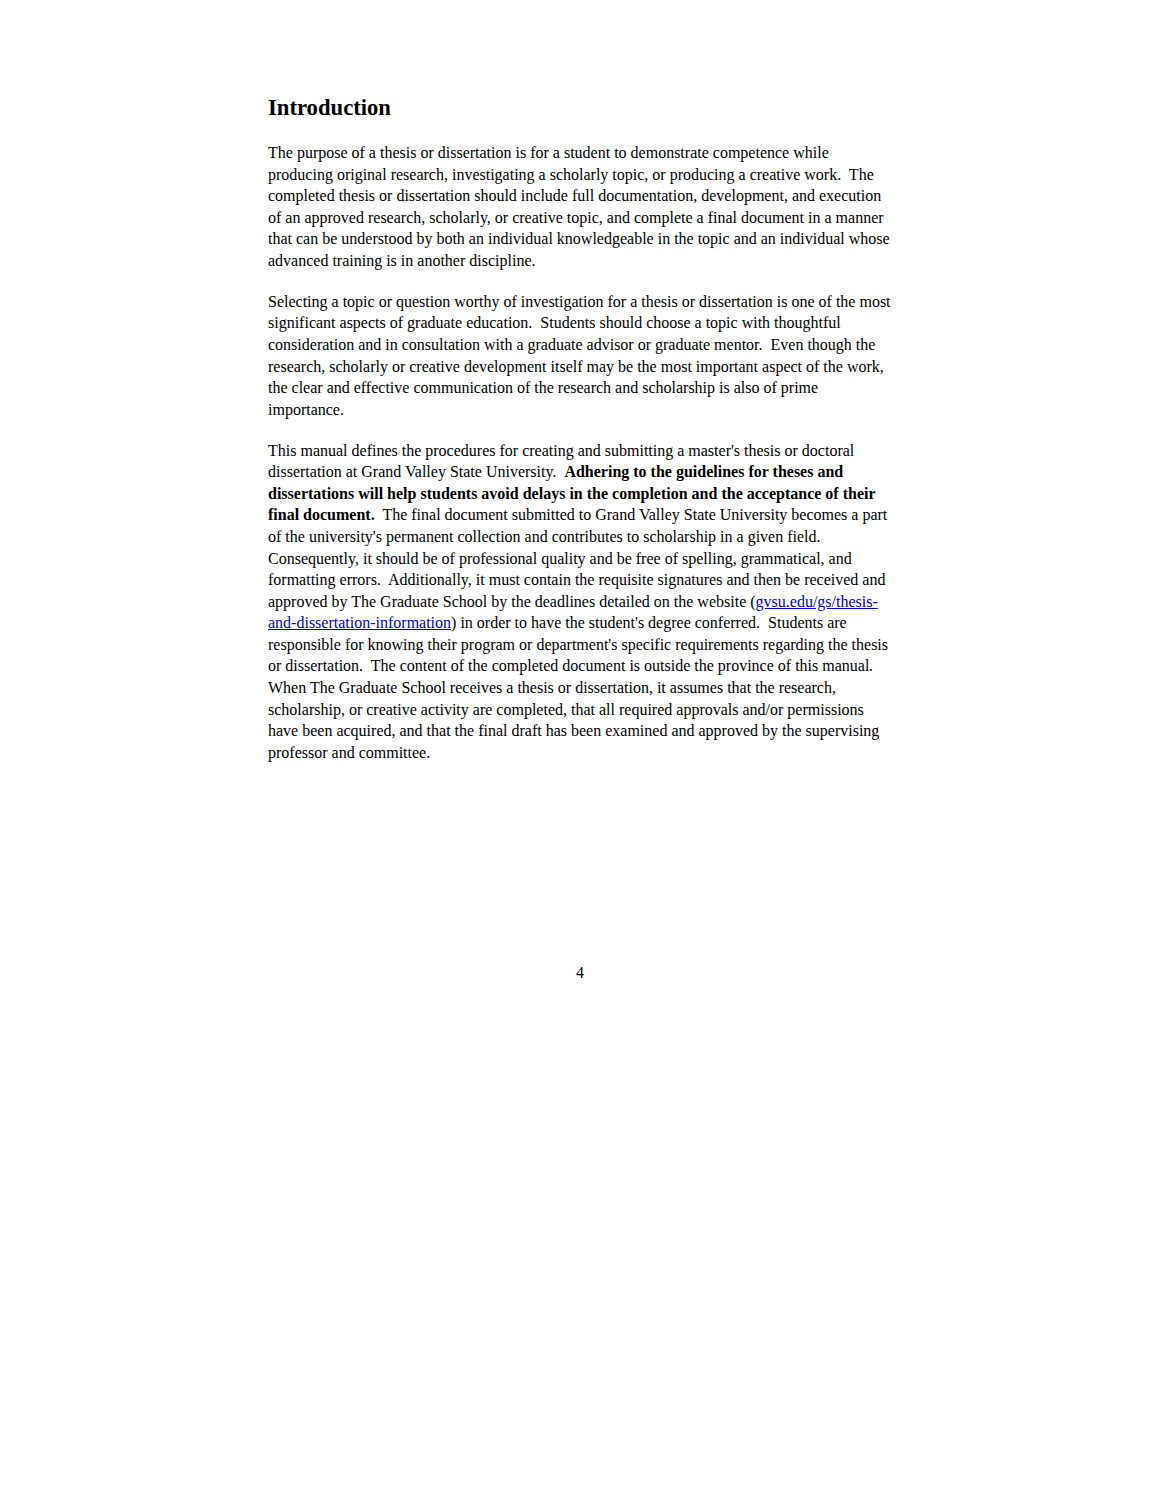Introduction
The purpose of a thesis or dissertation is for a student to demonstrate competence while producing original research, investigating a scholarly topic, or producing a creative work. The completed thesis or dissertation should include full documentation, development, and execution of an approved research, scholarly, or creative topic, and complete a final document in a manner that can be understood by both an individual knowledgeable in the topic and an individual whose advanced training is in another discipline.
Selecting a topic or question worthy of investigation for a thesis or dissertation is one of the most significant aspects of graduate education. Students should choose a topic with thoughtful consideration and in consultation with a graduate advisor or graduate mentor. Even though the research, scholarly or creative development itself may be the most important aspect of the work, the clear and effective communication of the research and scholarship is also of prime importance.
This manual defines the procedures for creating and submitting a master's thesis or doctoral dissertation at Grand Valley State University. Adhering to the guidelines for theses and dissertations will help students avoid delays in the completion and the acceptance of their final document. The final document submitted to Grand Valley State University becomes a part of the university's permanent collection and contributes to scholarship in a given field. Consequently, it should be of professional quality and be free of spelling, grammatical, and formatting errors. Additionally, it must contain the requisite signatures and then be received and approved by The Graduate School by the deadlines detailed on the website (gvsu.edu/gs/thesis-and-dissertation-information) in order to have the student's degree conferred. Students are responsible for knowing their program or department's specific requirements regarding the thesis or dissertation. The content of the completed document is outside the province of this manual. When The Graduate School receives a thesis or dissertation, it assumes that the research, scholarship, or creative activity are completed, that all required approvals and/or permissions have been acquired, and that the final draft has been examined and approved by the supervising professor and committee.
4